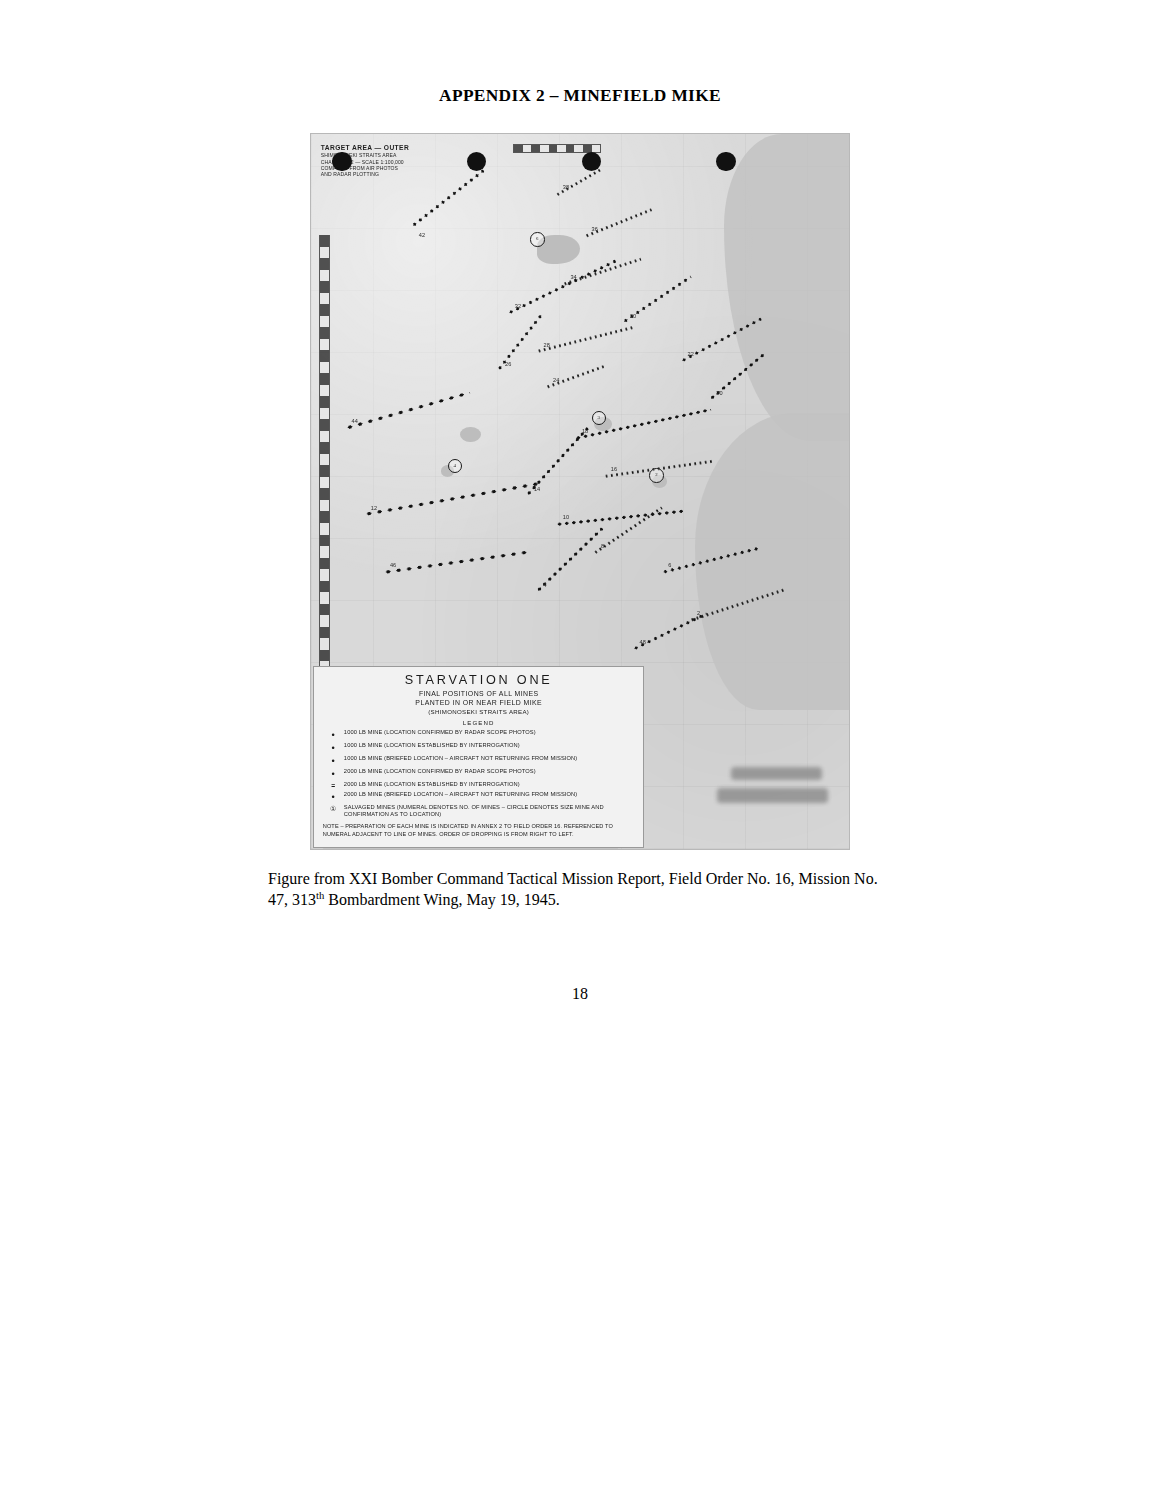Appendix 2 – Minefield Mike
TARGET AREA — OUTER
SHIMONOSEKI STRAITS AREA
CHART NO. 2 — SCALE 1:100,000
COMPILED FROM AIR PHOTOS
AND RADAR PLOTTING
42
38
36
34
32
30
28
26
24
22
20
44
18
16
14
12
10
8
6
46
4
2
48
4
3
2
6
STARVATION ONE
FINAL POSITIONS OF ALL MINES
PLANTED IN OR NEAR FIELD MIKE
(SHIMONOSEKI STRAITS AREA)
LEGEND
| | 1000 LB MINE (LOCATION CONFIRMED BY RADAR SCOPE PHOTOS) |
| | 1000 LB MINE (LOCATION ESTABLISHED BY INTERROGATION) |
| | 1000 LB MINE (BRIEFED LOCATION – AIRCRAFT NOT RETURNING FROM MISSION) |
| | 2000 LB MINE (LOCATION CONFIRMED BY RADAR SCOPE PHOTOS) |
| | 2000 LB MINE (LOCATION ESTABLISHED BY INTERROGATION) |
| | 2000 LB MINE (BRIEFED LOCATION – AIRCRAFT NOT RETURNING FROM MISSION) |
| | SALVAGED MINES (NUMERAL DENOTES NO. OF MINES – CIRCLE DENOTES SIZE MINE AND CONFIRMATION AS TO LOCATION) |
NOTE – PREPARATION OF EACH MINE IS INDICATED IN ANNEX 2 TO FIELD ORDER 16. REFERENCED TO NUMERAL ADJACENT TO LINE OF MINES. ORDER OF DROPPING IS FROM RIGHT TO LEFT.
Figure from XXI Bomber Command Tactical Mission Report, Field Order No. 16, Mission No. 47, 313th Bombardment Wing, May 19, 1945.
18